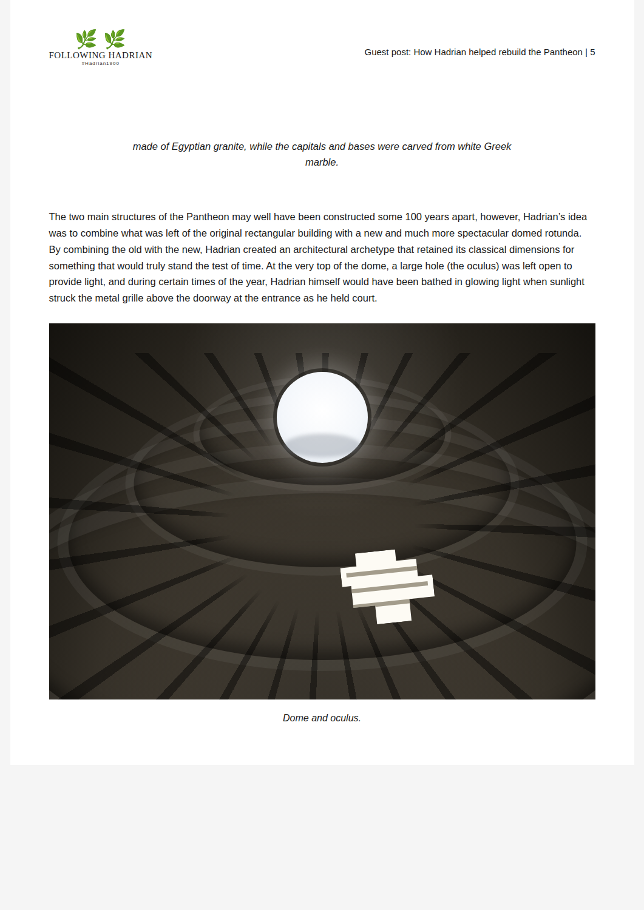🌿 🌿
FOLLOWING HADRIAN
#Hadrian1900
Guest post: How Hadrian helped rebuild the Pantheon | 5
made of Egyptian granite, while the capitals and bases were carved from white Greek marble.
The two main structures of the Pantheon may well have been constructed some 100 years apart, however, Hadrian’s idea was to combine what was left of the original rectangular building with a new and much more spectacular domed rotunda. By combining the old with the new, Hadrian created an architectural archetype that retained its classical dimensions for something that would truly stand the test of time. At the very top of the dome, a large hole (the oculus) was left open to provide light, and during certain times of the year, Hadrian himself would have been bathed in glowing light when sunlight struck the metal grille above the doorway at the entrance as he held court.
Dome and oculus.